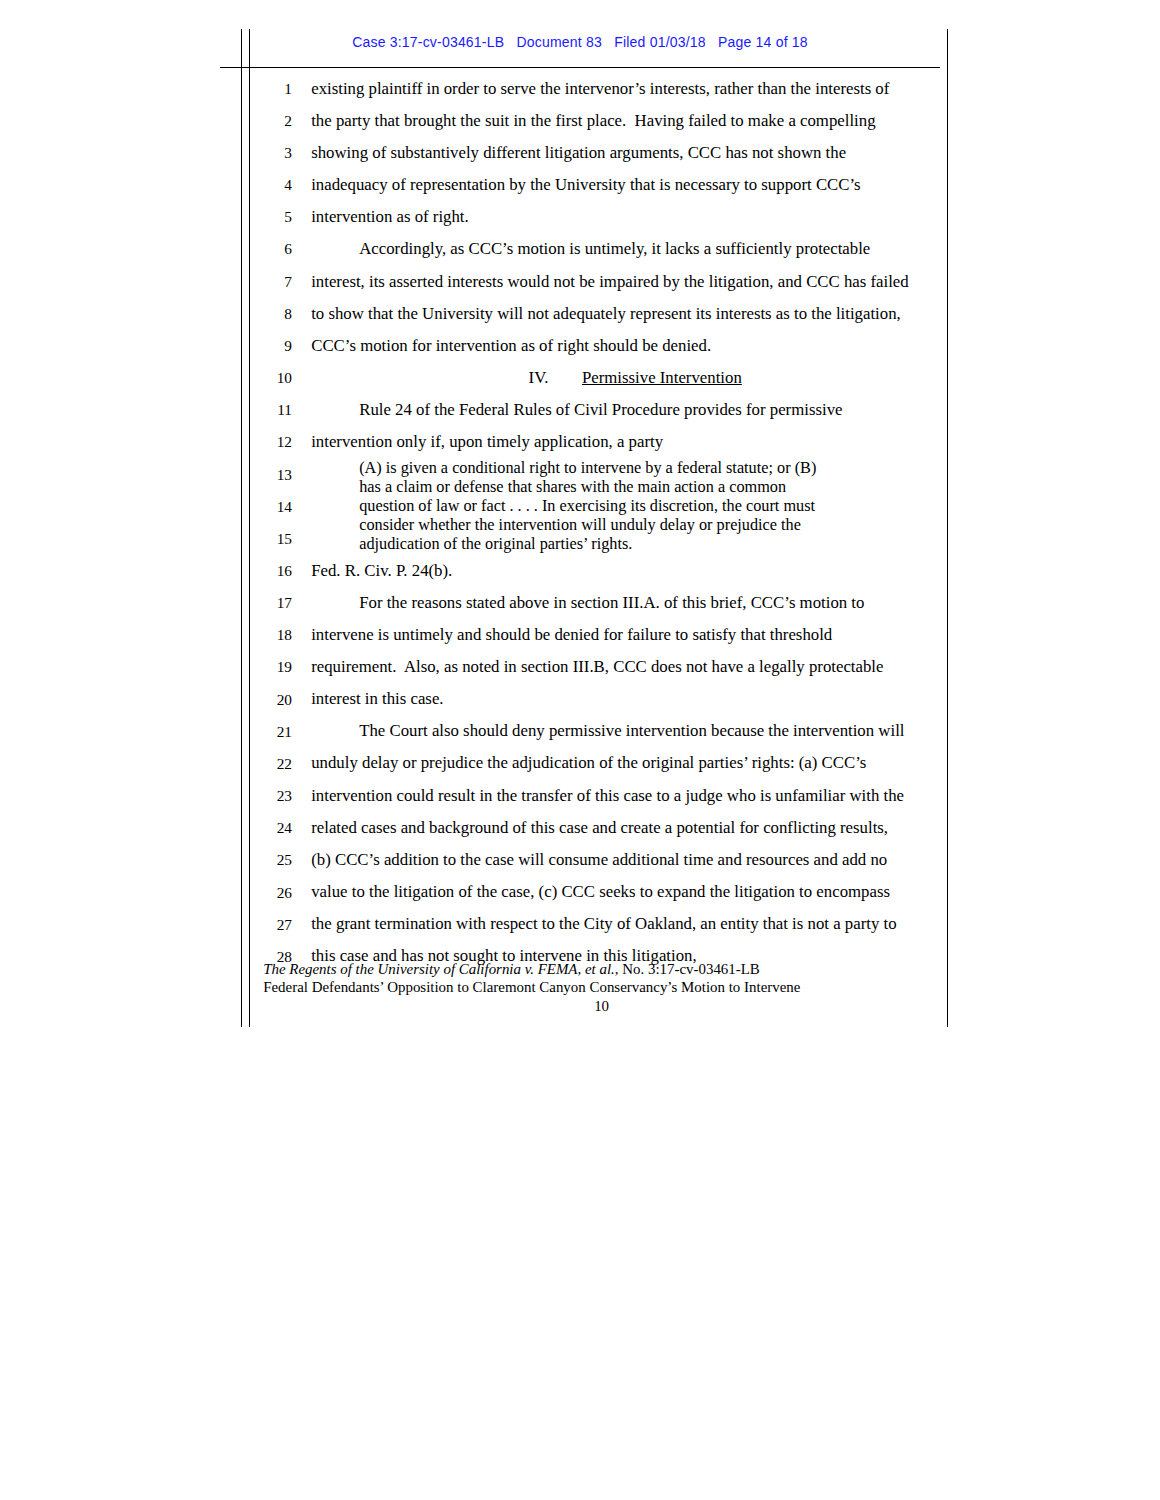Case 3:17-cv-03461-LB Document 83 Filed 01/03/18 Page 14 of 18
1
2
3
4
5
6
7
8
9
10
11
12
13
14
15
16
17
18
19
20
21
22
23
24
25
26
27
28
existing plaintiff in order to serve the intervenor’s interests, rather than the interests of the party that brought the suit in the first place. Having failed to make a compelling showing of substantively different litigation arguments, CCC has not shown the inadequacy of representation by the University that is necessary to support CCC’s intervention as of right.
Accordingly, as CCC’s motion is untimely, it lacks a sufficiently protectable interest, its asserted interests would not be impaired by the litigation, and CCC has failed to show that the University will not adequately represent its interests as to the litigation, CCC’s motion for intervention as of right should be denied.
IV. Permissive Intervention
Rule 24 of the Federal Rules of Civil Procedure provides for permissive intervention only if, upon timely application, a party
(A) is given a conditional right to intervene by a federal statute; or (B) has a claim or defense that shares with the main action a common question of law or fact . . . . In exercising its discretion, the court must consider whether the intervention will unduly delay or prejudice the adjudication of the original parties’ rights.
Fed. R. Civ. P. 24(b).
For the reasons stated above in section III.A. of this brief, CCC’s motion to intervene is untimely and should be denied for failure to satisfy that threshold requirement. Also, as noted in section III.B, CCC does not have a legally protectable interest in this case.
The Court also should deny permissive intervention because the intervention will unduly delay or prejudice the adjudication of the original parties’ rights: (a) CCC’s intervention could result in the transfer of this case to a judge who is unfamiliar with the related cases and background of this case and create a potential for conflicting results, (b) CCC’s addition to the case will consume additional time and resources and add no value to the litigation of the case, (c) CCC seeks to expand the litigation to encompass the grant termination with respect to the City of Oakland, an entity that is not a party to this case and has not sought to intervene in this litigation,
The Regents of the University of California v. FEMA, et al., No. 3:17-cv-03461-LB
Federal Defendants’ Opposition to Claremont Canyon Conservancy’s Motion to Intervene
10